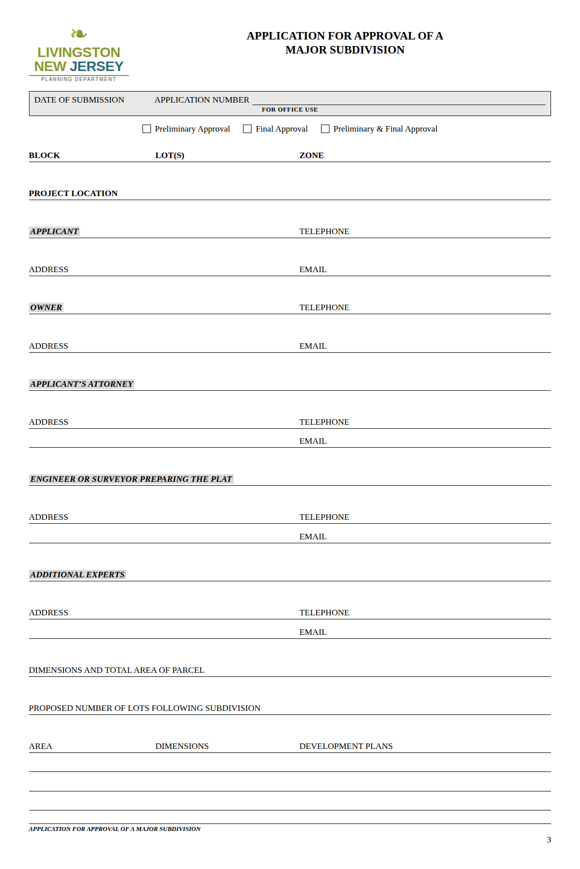❧
LIVINGSTON
NEW JERSEY
PLANNING DEPARTMENT
APPLICATION FOR APPROVAL OF A
MAJOR SUBDIVISION
DATE OF SUBMISSION APPLICATION NUMBER
FOR OFFICE USE
Preliminary Approval
Final Approval
Preliminary & Final Approval
| BLOCK | LOT(S) | ZONE | |
| PROJECT LOCATION | | | |
| APPLICANT | | TELEPHONE | |
| ADDRESS | | EMAIL | |
| OWNER | | TELEPHONE | |
| ADDRESS | | EMAIL | |
| APPLICANT’S ATTORNEY | | |
| ADDRESS | | TELEPHONE | |
| | | EMAIL | |
| ENGINEER OR SURVEYOR PREPARING THE PLAT | | |
| ADDRESS | | TELEPHONE | |
| | | EMAIL | |
| ADDITIONAL EXPERTS | | |
| ADDRESS | | TELEPHONE | |
| | | EMAIL | |
| DIMENSIONS AND TOTAL AREA OF PARCEL | | |
| PROPOSED NUMBER OF LOTS FOLLOWING SUBDIVISION | | |
| AREA | DIMENSIONS | DEVELOPMENT PLANS |
APPLICATION FOR APPROVAL OF A MAJOR SUBDIVISION
3